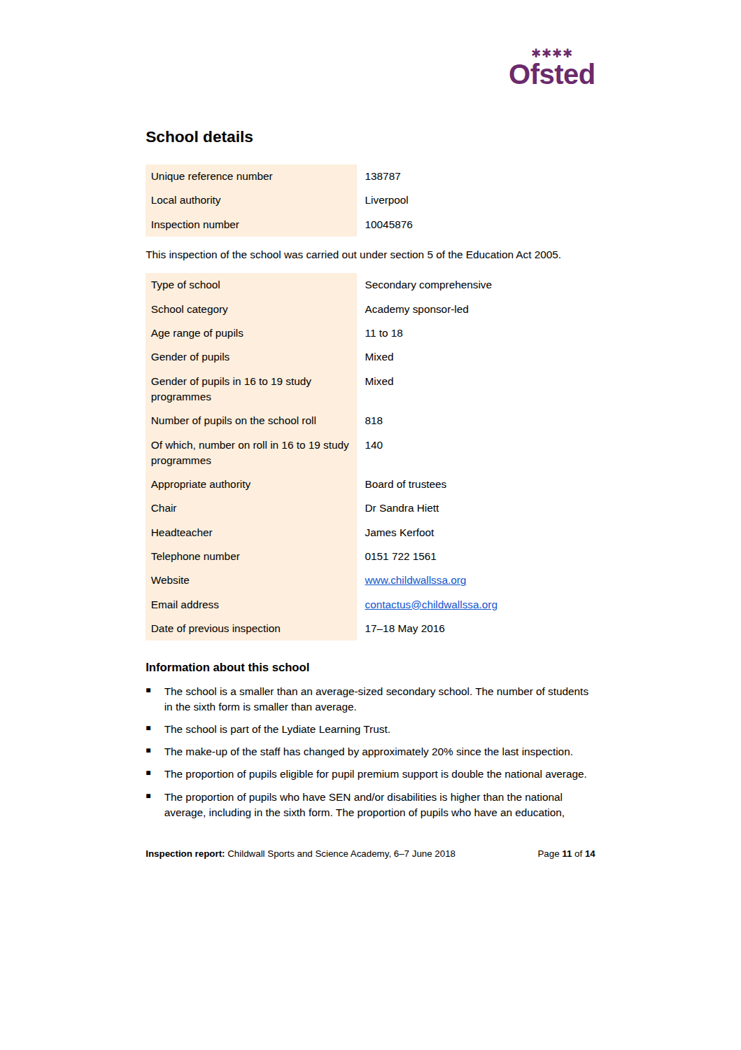✱✱✱✱
Ofsted
School details
| Unique reference number | 138787 |
| Local authority | Liverpool |
| Inspection number | 10045876 |
This inspection of the school was carried out under section 5 of the Education Act 2005.
| Type of school | Secondary comprehensive |
| School category | Academy sponsor-led |
| Age range of pupils | 11 to 18 |
| Gender of pupils | Mixed |
| Gender of pupils in 16 to 19 study programmes | Mixed |
| Number of pupils on the school roll | 818 |
| Of which, number on roll in 16 to 19 study programmes | 140 |
| Appropriate authority | Board of trustees |
| Chair | Dr Sandra Hiett |
| Headteacher | James Kerfoot |
| Telephone number | 0151 722 1561 |
| Website | www.childwallssa.org |
| Email address | contactus@childwallssa.org |
| Date of previous inspection | 17–18 May 2016 |
Information about this school
The school is a smaller than an average-sized secondary school. The number of students in the sixth form is smaller than average.
The school is part of the Lydiate Learning Trust.
The make-up of the staff has changed by approximately 20% since the last inspection.
The proportion of pupils eligible for pupil premium support is double the national average.
The proportion of pupils who have SEN and/or disabilities is higher than the national average, including in the sixth form. The proportion of pupils who have an education,
Inspection report: Childwall Sports and Science Academy, 6–7 June 2018
Page 11 of 14